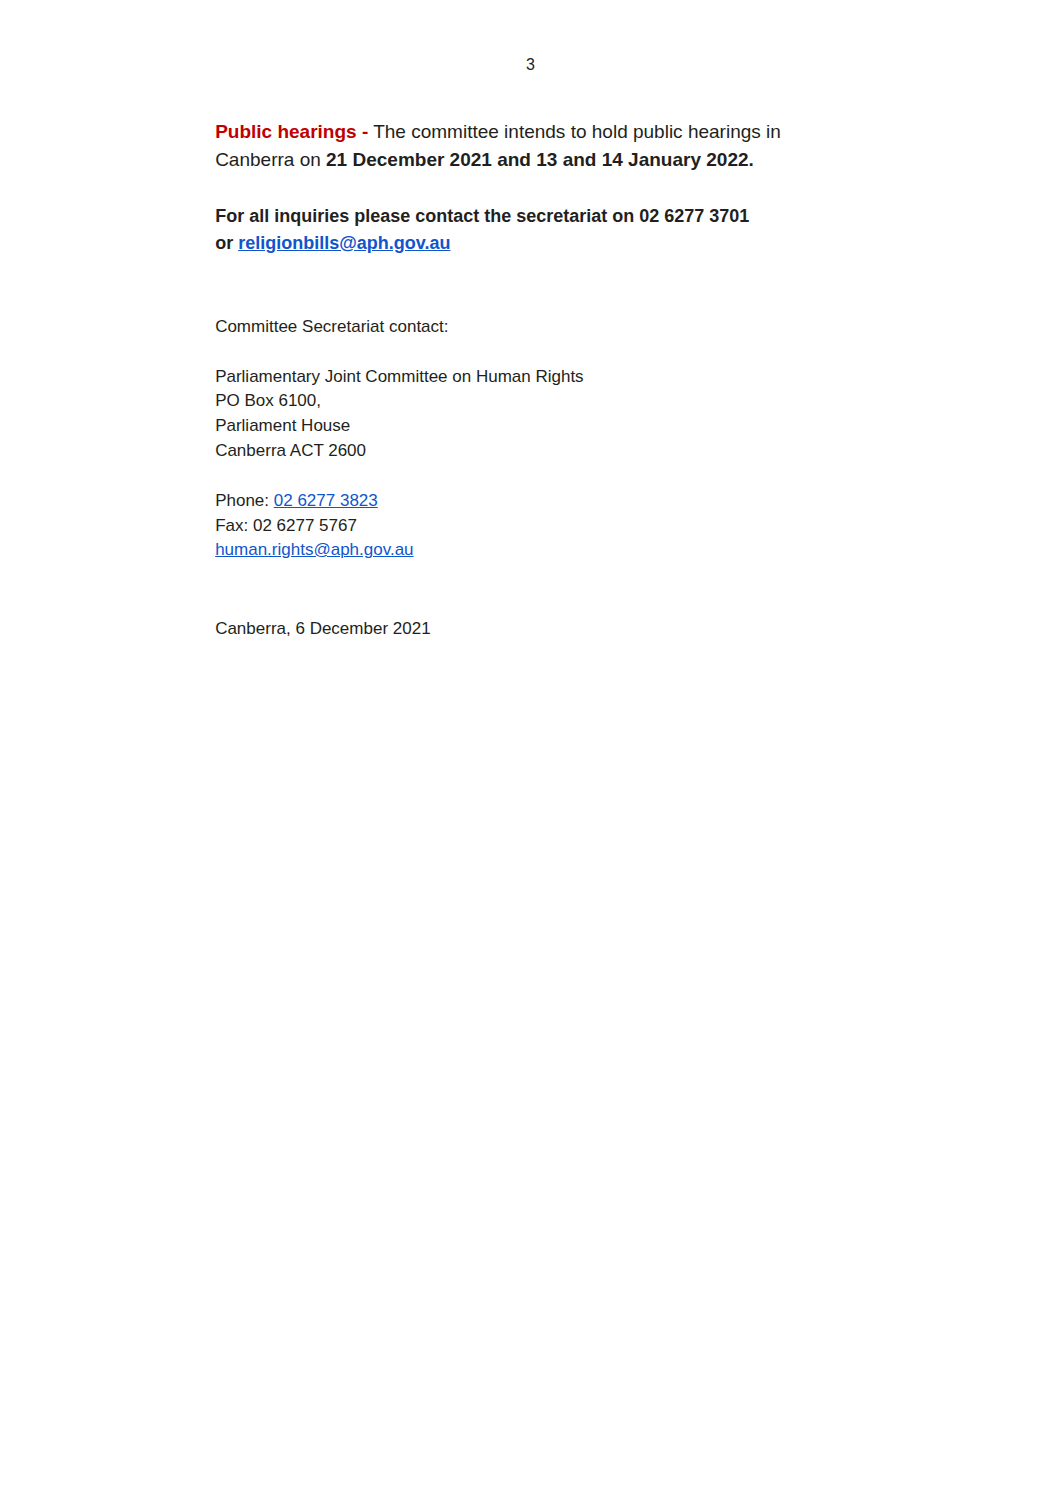3
Public hearings - The committee intends to hold public hearings in Canberra on 21 December 2021 and 13 and 14 January 2022.
For all inquiries please contact the secretariat on 02 6277 3701
or religionbills@aph.gov.au
Committee Secretariat contact:
Parliamentary Joint Committee on Human Rights PO Box 6100, Parliament House Canberra ACT 2600
Phone: 02 6277 3823 Fax: 02 6277 5767 human.rights@aph.gov.au
Canberra, 6 December 2021